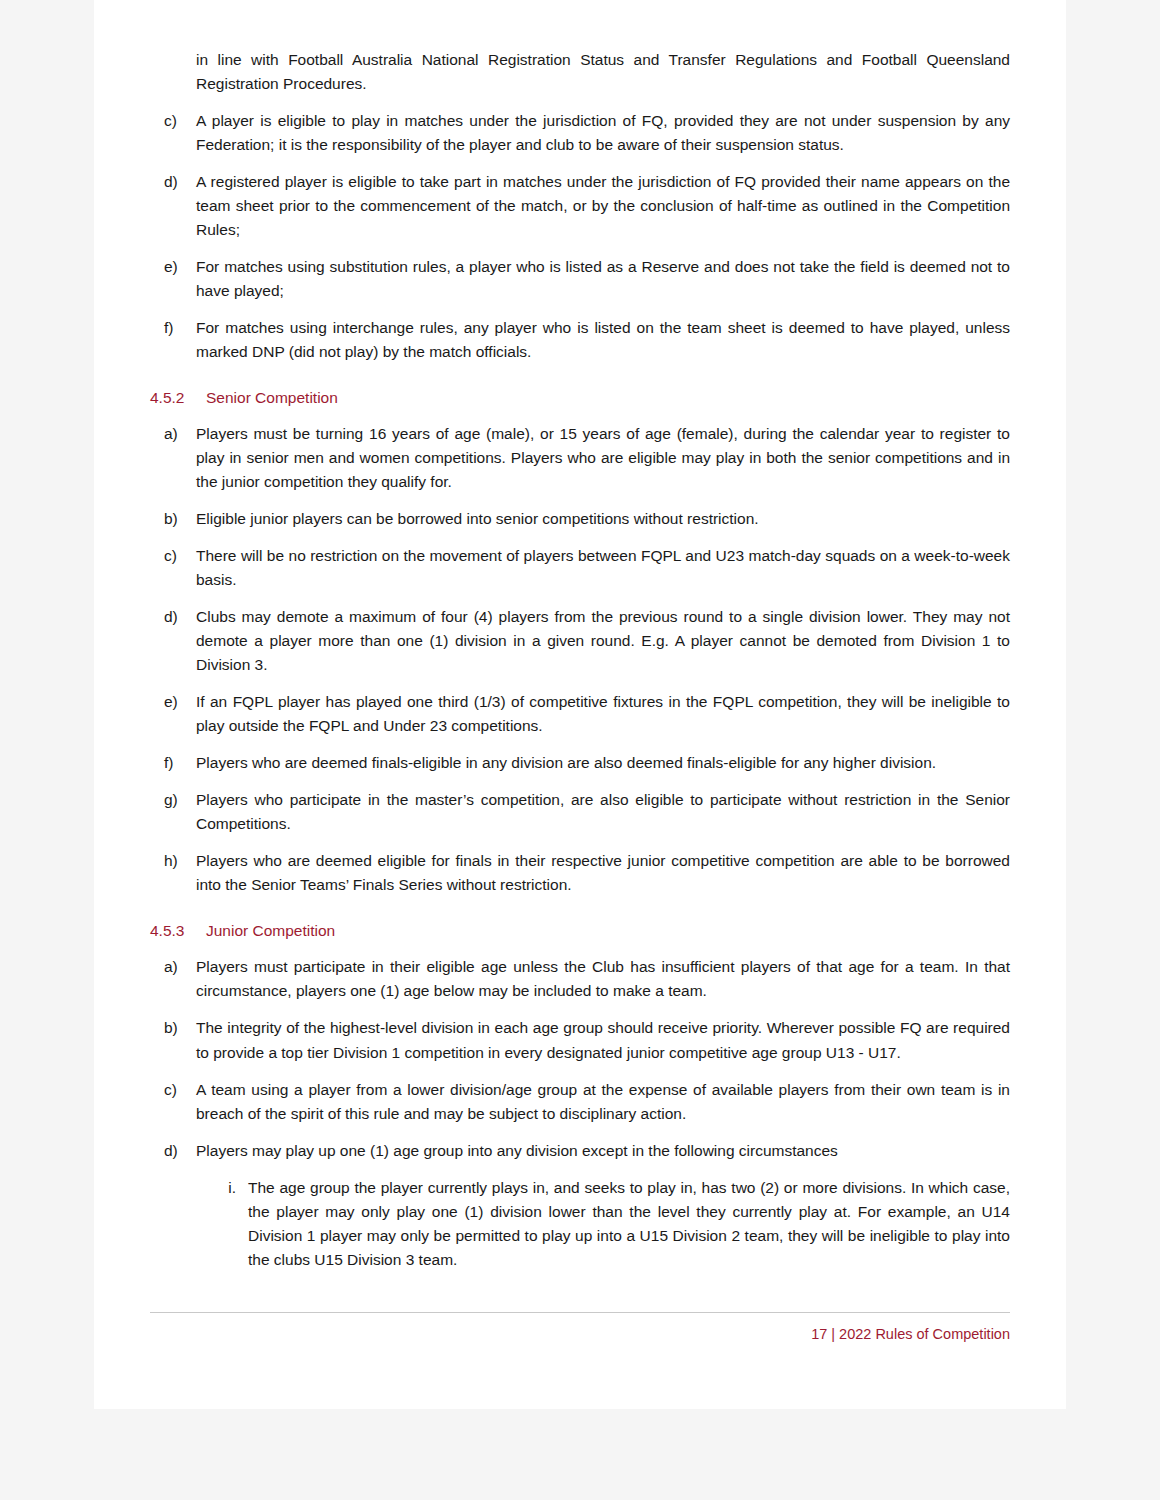in line with Football Australia National Registration Status and Transfer Regulations and Football Queensland Registration Procedures.
c) A player is eligible to play in matches under the jurisdiction of FQ, provided they are not under suspension by any Federation; it is the responsibility of the player and club to be aware of their suspension status.
d) A registered player is eligible to take part in matches under the jurisdiction of FQ provided their name appears on the team sheet prior to the commencement of the match, or by the conclusion of half-time as outlined in the Competition Rules;
e) For matches using substitution rules, a player who is listed as a Reserve and does not take the field is deemed not to have played;
f) For matches using interchange rules, any player who is listed on the team sheet is deemed to have played, unless marked DNP (did not play) by the match officials.
4.5.2 Senior Competition
a) Players must be turning 16 years of age (male), or 15 years of age (female), during the calendar year to register to play in senior men and women competitions. Players who are eligible may play in both the senior competitions and in the junior competition they qualify for.
b) Eligible junior players can be borrowed into senior competitions without restriction.
c) There will be no restriction on the movement of players between FQPL and U23 match-day squads on a week-to-week basis.
d) Clubs may demote a maximum of four (4) players from the previous round to a single division lower. They may not demote a player more than one (1) division in a given round. E.g. A player cannot be demoted from Division 1 to Division 3.
e) If an FQPL player has played one third (1/3) of competitive fixtures in the FQPL competition, they will be ineligible to play outside the FQPL and Under 23 competitions.
f) Players who are deemed finals-eligible in any division are also deemed finals-eligible for any higher division.
g) Players who participate in the master’s competition, are also eligible to participate without restriction in the Senior Competitions.
h) Players who are deemed eligible for finals in their respective junior competitive competition are able to be borrowed into the Senior Teams’ Finals Series without restriction.
4.5.3 Junior Competition
a) Players must participate in their eligible age unless the Club has insufficient players of that age for a team. In that circumstance, players one (1) age below may be included to make a team.
b) The integrity of the highest-level division in each age group should receive priority. Wherever possible FQ are required to provide a top tier Division 1 competition in every designated junior competitive age group U13 - U17.
c) A team using a player from a lower division/age group at the expense of available players from their own team is in breach of the spirit of this rule and may be subject to disciplinary action.
d) Players may play up one (1) age group into any division except in the following circumstances
i. The age group the player currently plays in, and seeks to play in, has two (2) or more divisions. In which case, the player may only play one (1) division lower than the level they currently play at. For example, an U14 Division 1 player may only be permitted to play up into a U15 Division 2 team, they will be ineligible to play into the clubs U15 Division 3 team.
17 | 2022 Rules of Competition